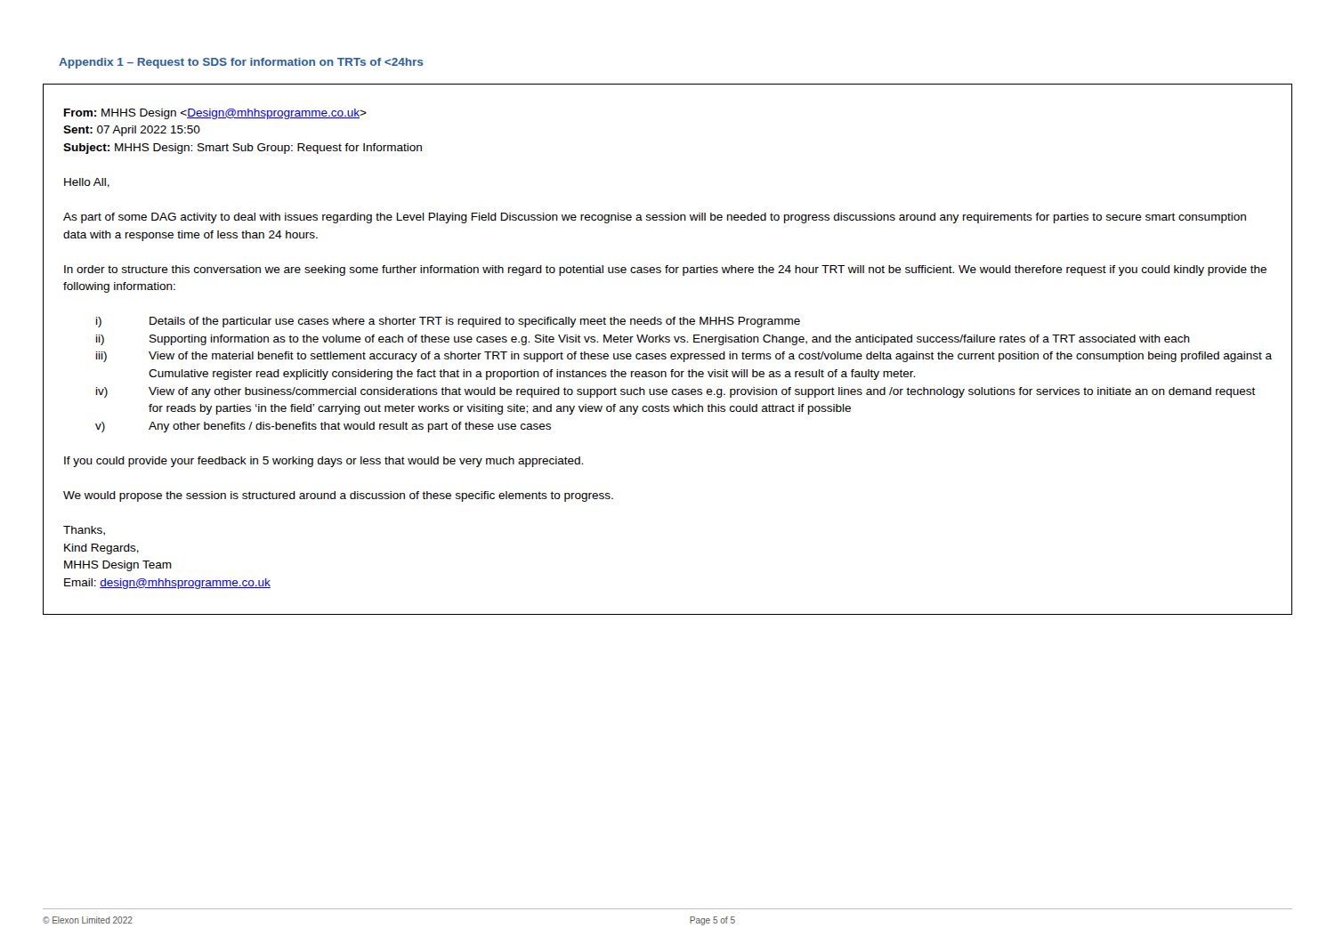Appendix 1 – Request to SDS for information on TRTs of <24hrs
From: MHHS Design <Design@mhhsprogramme.co.uk>
Sent: 07 April 2022 15:50
Subject: MHHS Design: Smart Sub Group: Request for Information
Hello All,
As part of some DAG activity to deal with issues regarding the Level Playing Field Discussion we recognise a session will be needed to progress discussions around any requirements for parties to secure smart consumption data with a response time of less than 24 hours.
In order to structure this conversation we are seeking some further information with regard to potential use cases for parties where the 24 hour TRT will not be sufficient. We would therefore request if you could kindly provide the following information:
i) Details of the particular use cases where a shorter TRT is required to specifically meet the needs of the MHHS Programme
ii) Supporting information as to the volume of each of these use cases e.g. Site Visit vs. Meter Works vs. Energisation Change, and the anticipated success/failure rates of a TRT associated with each
iii) View of the material benefit to settlement accuracy of a shorter TRT in support of these use cases expressed in terms of a cost/volume delta against the current position of the consumption being profiled against a Cumulative register read explicitly considering the fact that in a proportion of instances the reason for the visit will be as a result of a faulty meter.
iv) View of any other business/commercial considerations that would be required to support such use cases e.g. provision of support lines and /or technology solutions for services to initiate an on demand request for reads by parties ‘in the field’ carrying out meter works or visiting site; and any view of any costs which this could attract if possible
v) Any other benefits / dis-benefits that would result as part of these use cases
If you could provide your feedback in 5 working days or less that would be very much appreciated.
We would propose the session is structured around a discussion of these specific elements to progress.
Thanks,
Kind Regards,
MHHS Design Team
Email: design@mhhsprogramme.co.uk
© Elexon Limited 2022
Page 5 of 5